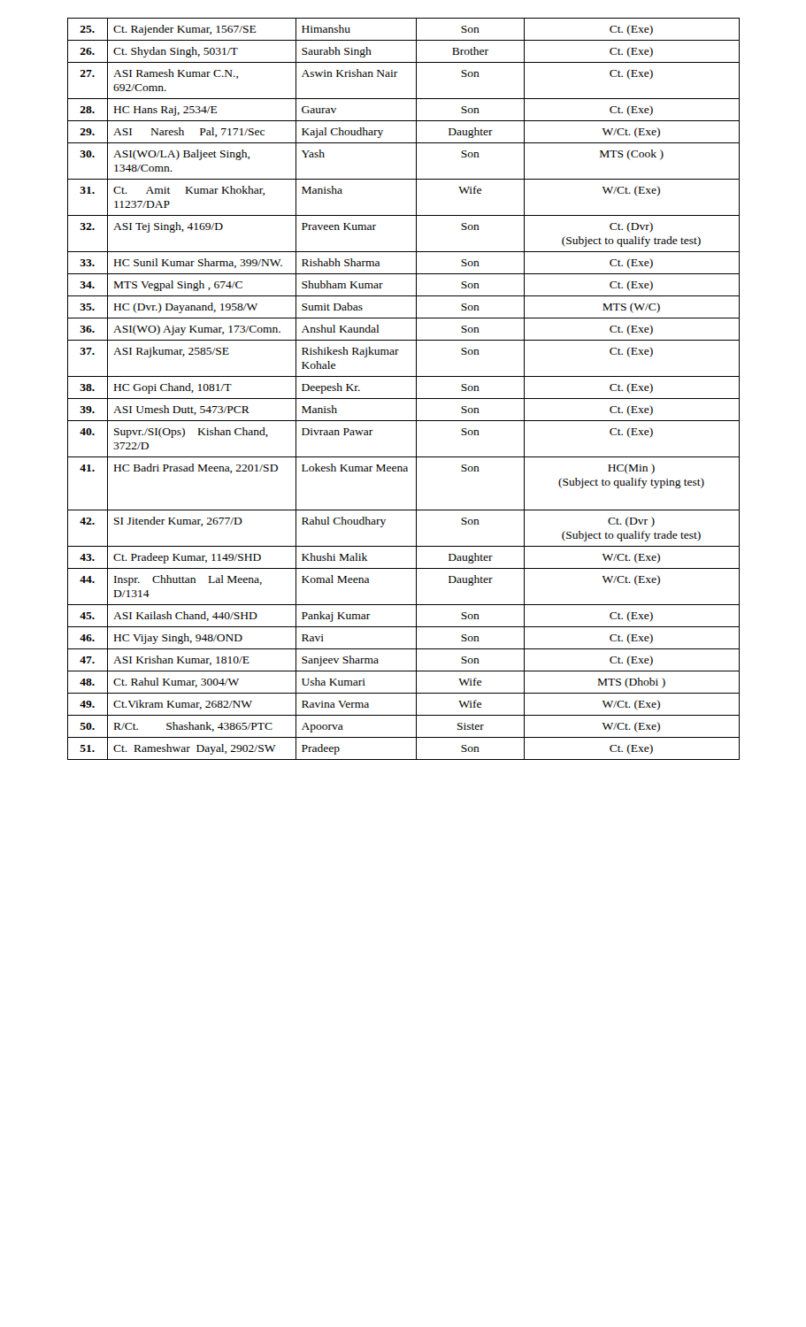| 25. | Ct. Rajender Kumar, 1567/SE | Himanshu | Son | Ct. (Exe) |
| 26. | Ct. Shydan Singh, 5031/T | Saurabh Singh | Brother | Ct. (Exe) |
| 27. | ASI Ramesh Kumar C.N., 692/Comn. | Aswin Krishan Nair | Son | Ct. (Exe) |
| 28. | HC Hans Raj, 2534/E | Gaurav | Son | Ct. (Exe) |
| 29. | ASI Naresh Pal, 7171/Sec | Kajal Choudhary | Daughter | W/Ct. (Exe) |
| 30. | ASI(WO/LA) Baljeet Singh, 1348/Comn. | Yash | Son | MTS (Cook ) |
| 31. | Ct. Amit Kumar Khokhar, 11237/DAP | Manisha | Wife | W/Ct. (Exe) |
| 32. | ASI Tej Singh, 4169/D | Praveen Kumar | Son | Ct. (Dvr) (Subject to qualify trade test) |
| 33. | HC Sunil Kumar Sharma, 399/NW. | Rishabh Sharma | Son | Ct. (Exe) |
| 34. | MTS Vegpal Singh , 674/C | Shubham Kumar | Son | Ct. (Exe) |
| 35. | HC (Dvr.) Dayanand, 1958/W | Sumit Dabas | Son | MTS (W/C) |
| 36. | ASI(WO) Ajay Kumar, 173/Comn. | Anshul Kaundal | Son | Ct. (Exe) |
| 37. | ASI Rajkumar, 2585/SE | Rishikesh Rajkumar Kohale | Son | Ct. (Exe) |
| 38. | HC Gopi Chand, 1081/T | Deepesh Kr. | Son | Ct. (Exe) |
| 39. | ASI Umesh Dutt, 5473/PCR | Manish | Son | Ct. (Exe) |
| 40. | Supvr./SI(Ops) Kishan Chand, 3722/D | Divraan Pawar | Son | Ct. (Exe) |
| 41. | HC Badri Prasad Meena, 2201/SD | Lokesh Kumar Meena | Son | HC(Min ) (Subject to qualify typing test) |
| 42. | SI Jitender Kumar, 2677/D | Rahul Choudhary | Son | Ct. (Dvr ) (Subject to qualify trade test) |
| 43. | Ct. Pradeep Kumar, 1149/SHD | Khushi Malik | Daughter | W/Ct. (Exe) |
| 44. | Inspr. Chhuttan Lal Meena, D/1314 | Komal Meena | Daughter | W/Ct. (Exe) |
| 45. | ASI Kailash Chand, 440/SHD | Pankaj Kumar | Son | Ct. (Exe) |
| 46. | HC Vijay Singh, 948/OND | Ravi | Son | Ct. (Exe) |
| 47. | ASI Krishan Kumar, 1810/E | Sanjeev Sharma | Son | Ct. (Exe) |
| 48. | Ct. Rahul Kumar, 3004/W | Usha Kumari | Wife | MTS (Dhobi ) |
| 49. | Ct.Vikram Kumar, 2682/NW | Ravina Verma | Wife | W/Ct. (Exe) |
| 50. | R/Ct. Shashank, 43865/PTC | Apoorva | Sister | W/Ct. (Exe) |
| 51. | Ct. Rameshwar Dayal, 2902/SW | Pradeep | Son | Ct. (Exe) |